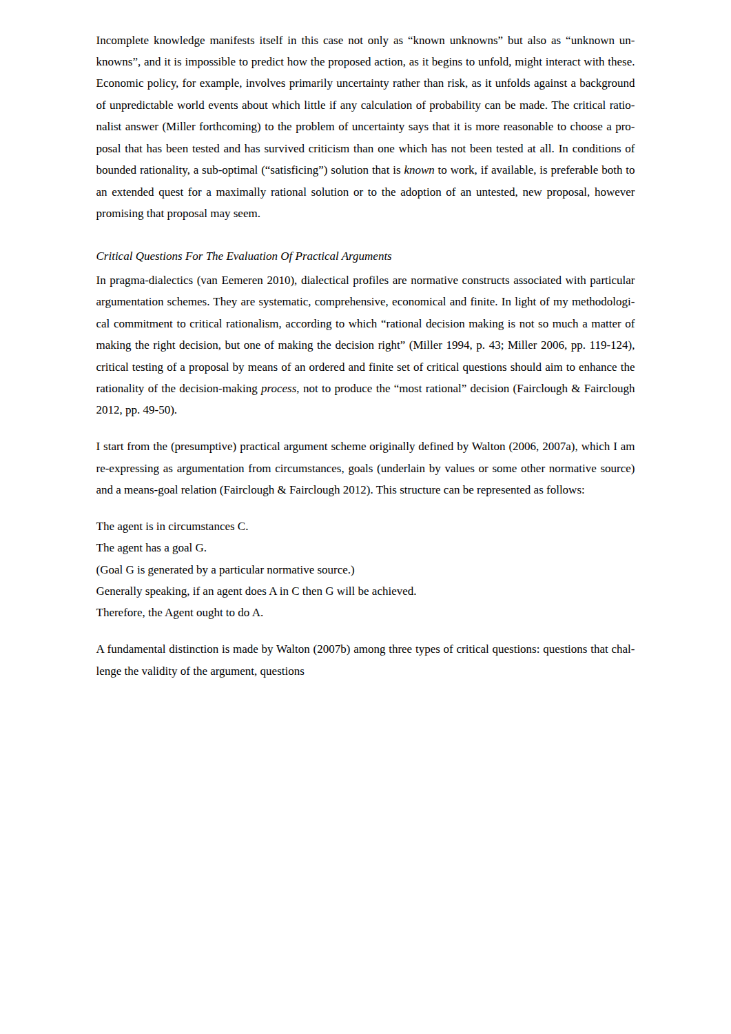Incomplete knowledge manifests itself in this case not only as “known unknowns” but also as “unknown unknowns”, and it is impossible to predict how the proposed action, as it begins to unfold, might interact with these. Economic policy, for example, involves primarily uncertainty rather than risk, as it unfolds against a background of unpredictable world events about which little if any calculation of probability can be made. The critical rationalist answer (Miller forthcoming) to the problem of uncertainty says that it is more reasonable to choose a proposal that has been tested and has survived criticism than one which has not been tested at all. In conditions of bounded rationality, a sub-optimal (“satisficing”) solution that is known to work, if available, is preferable both to an extended quest for a maximally rational solution or to the adoption of an untested, new proposal, however promising that proposal may seem.
Critical Questions For The Evaluation Of Practical Arguments
In pragma-dialectics (van Eemeren 2010), dialectical profiles are normative constructs associated with particular argumentation schemes. They are systematic, comprehensive, economical and finite. In light of my methodological commitment to critical rationalism, according to which “rational decision making is not so much a matter of making the right decision, but one of making the decision right” (Miller 1994, p. 43; Miller 2006, pp. 119-124), critical testing of a proposal by means of an ordered and finite set of critical questions should aim to enhance the rationality of the decision-making process, not to produce the “most rational” decision (Fairclough & Fairclough 2012, pp. 49-50).
I start from the (presumptive) practical argument scheme originally defined by Walton (2006, 2007a), which I am re-expressing as argumentation from circumstances, goals (underlain by values or some other normative source) and a means-goal relation (Fairclough & Fairclough 2012). This structure can be represented as follows:
The agent is in circumstances C.
The agent has a goal G.
(Goal G is generated by a particular normative source.)
Generally speaking, if an agent does A in C then G will be achieved.
Therefore, the Agent ought to do A.
A fundamental distinction is made by Walton (2007b) among three types of critical questions: questions that challenge the validity of the argument, questions